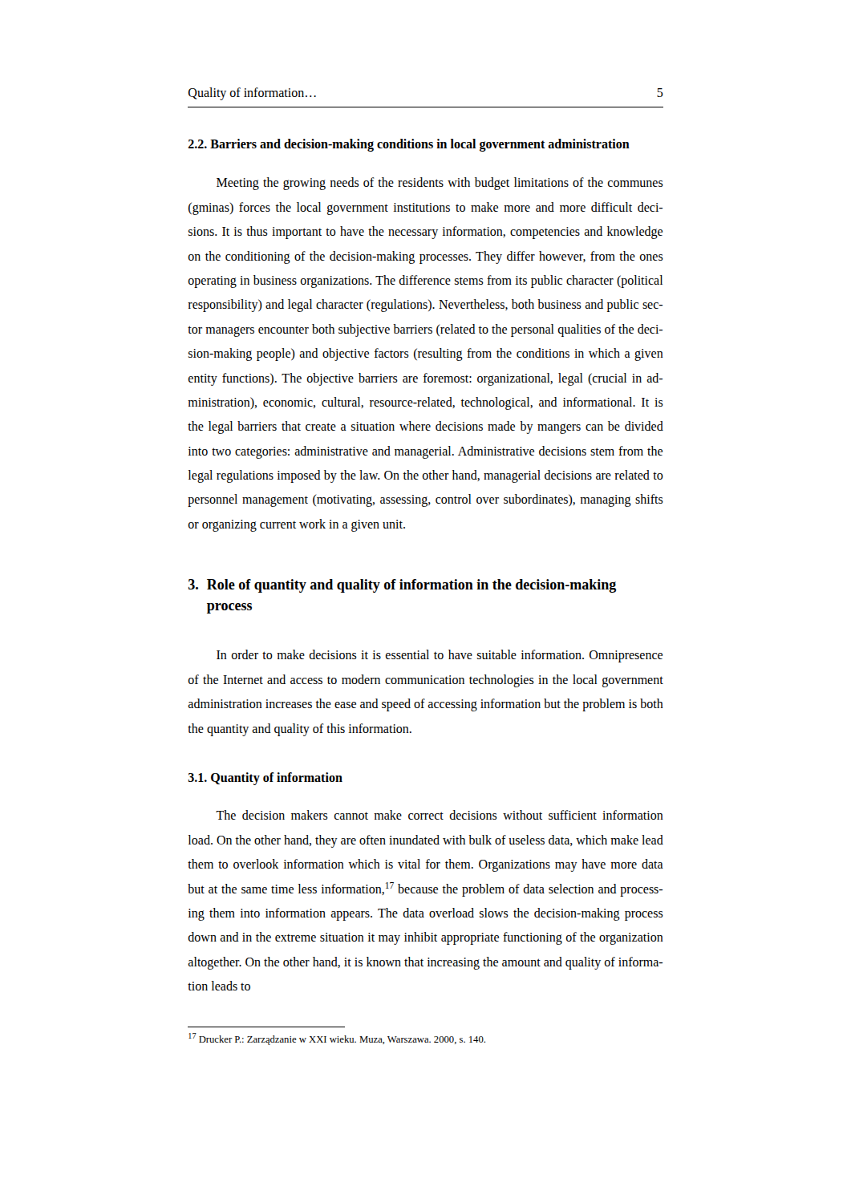Quality of information… 5
2.2. Barriers and decision-making conditions in local government administration
Meeting the growing needs of the residents with budget limitations of the communes (gminas) forces the local government institutions to make more and more difficult decisions. It is thus important to have the necessary information, competencies and knowledge on the conditioning of the decision-making processes. They differ however, from the ones operating in business organizations. The difference stems from its public character (political responsibility) and legal character (regulations). Nevertheless, both business and public sector managers encounter both subjective barriers (related to the personal qualities of the decision-making people) and objective factors (resulting from the conditions in which a given entity functions). The objective barriers are foremost: organizational, legal (crucial in administration), economic, cultural, resource-related, technological, and informational. It is the legal barriers that create a situation where decisions made by mangers can be divided into two categories: administrative and managerial. Administrative decisions stem from the legal regulations imposed by the law. On the other hand, managerial decisions are related to personnel management (motivating, assessing, control over subordinates), managing shifts or organizing current work in a given unit.
3. Role of quantity and quality of information in the decision-making process
In order to make decisions it is essential to have suitable information. Omnipresence of the Internet and access to modern communication technologies in the local government administration increases the ease and speed of accessing information but the problem is both the quantity and quality of this information.
3.1. Quantity of information
The decision makers cannot make correct decisions without sufficient information load. On the other hand, they are often inundated with bulk of useless data, which make lead them to overlook information which is vital for them. Organizations may have more data but at the same time less information,17 because the problem of data selection and processing them into information appears. The data overload slows the decision-making process down and in the extreme situation it may inhibit appropriate functioning of the organization altogether. On the other hand, it is known that increasing the amount and quality of information leads to
17 Drucker P.: Zarządzanie w XXI wieku. Muza, Warszawa. 2000, s. 140.